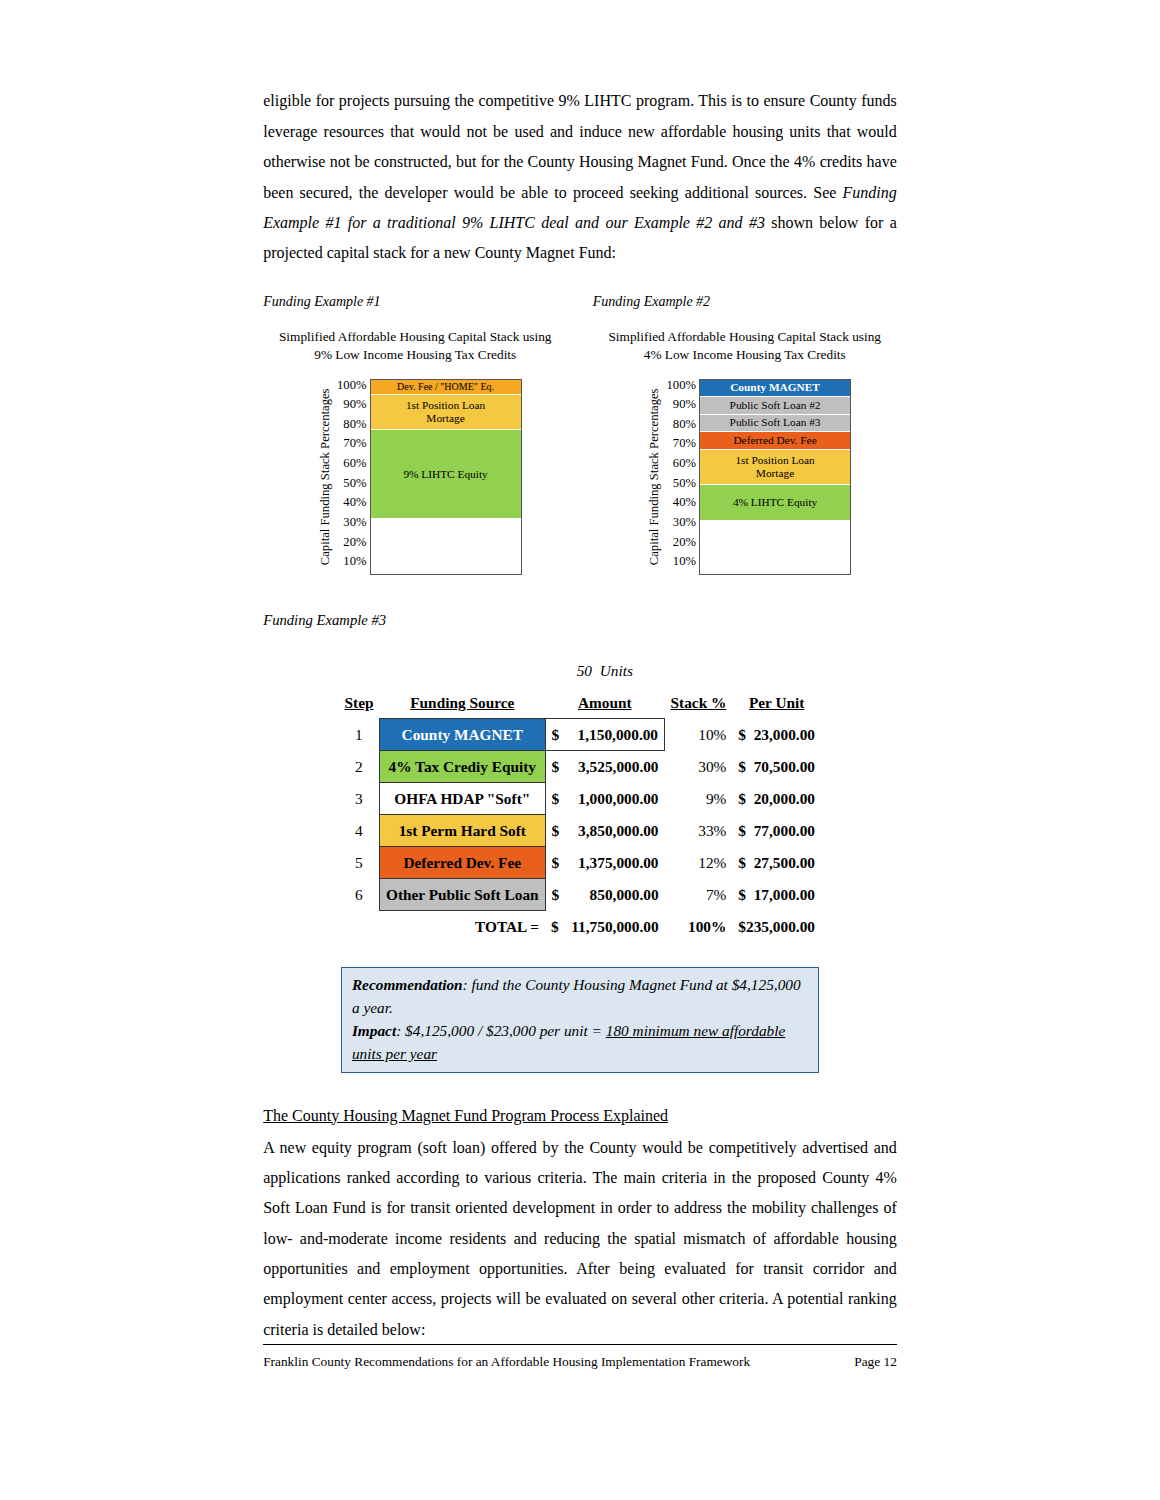eligible for projects pursuing the competitive 9% LIHTC program. This is to ensure County funds leverage resources that would not be used and induce new affordable housing units that would otherwise not be constructed, but for the County Housing Magnet Fund. Once the 4% credits have been secured, the developer would be able to proceed seeking additional sources. See Funding Example #1 for a traditional 9% LIHTC deal and our Example #2 and #3 shown below for a projected capital stack for a new County Magnet Fund:
Funding Example #1
Simplified Affordable Housing Capital Stack using
9% Low Income Housing Tax Credits
Capital Funding Stack Percentages
100% 90% 80% 70% 60% 50% 40% 30% 20% 10%
Dev. Fee / "HOME" Eq.
1st Position Loan
Mortage
9% LIHTC Equity
Funding Example #2
Simplified Affordable Housing Capital Stack using
4% Low Income Housing Tax Credits
Capital Funding Stack Percentages
100% 90% 80% 70% 60% 50% 40% 30% 20% 10%
County MAGNET
Public Soft Loan #2
Public Soft Loan #3
Deferred Dev. Fee
1st Position Loan
Mortage
4% LIHTC Equity
Funding Example #3
| | | 50 Units | | |
| Step | Funding Source | Amount | Stack % | Per Unit |
| 1 | County MAGNET | $ | 1,150,000.00 | 10% | $ 23,000.00 |
| 2 | 4% Tax Crediy Equity | $ | 3,525,000.00 | 30% | $ 70,500.00 |
| 3 | OHFA HDAP "Soft" | $ | 1,000,000.00 | 9% | $ 20,000.00 |
| 4 | 1st Perm Hard Soft | $ | 3,850,000.00 | 33% | $ 77,000.00 |
| 5 | Deferred Dev. Fee | $ | 1,375,000.00 | 12% | $ 27,500.00 |
| 6 | Other Public Soft Loan | $ | 850,000.00 | 7% | $ 17,000.00 |
| | TOTAL = | $ | 11,750,000.00 | 100% | $235,000.00 |
Recommendation: fund the County Housing Magnet Fund at $4,125,000 a year.
Impact: $4,125,000 / $23,000 per unit = 180 minimum new affordable units per year
The County Housing Magnet Fund Program Process Explained
A new equity program (soft loan) offered by the County would be competitively advertised and applications ranked according to various criteria. The main criteria in the proposed County 4% Soft Loan Fund is for transit oriented development in order to address the mobility challenges of low- and-moderate income residents and reducing the spatial mismatch of affordable housing opportunities and employment opportunities. After being evaluated for transit corridor and employment center access, projects will be evaluated on several other criteria. A potential ranking criteria is detailed below:
Franklin County Recommendations for an Affordable Housing Implementation Framework Page 12